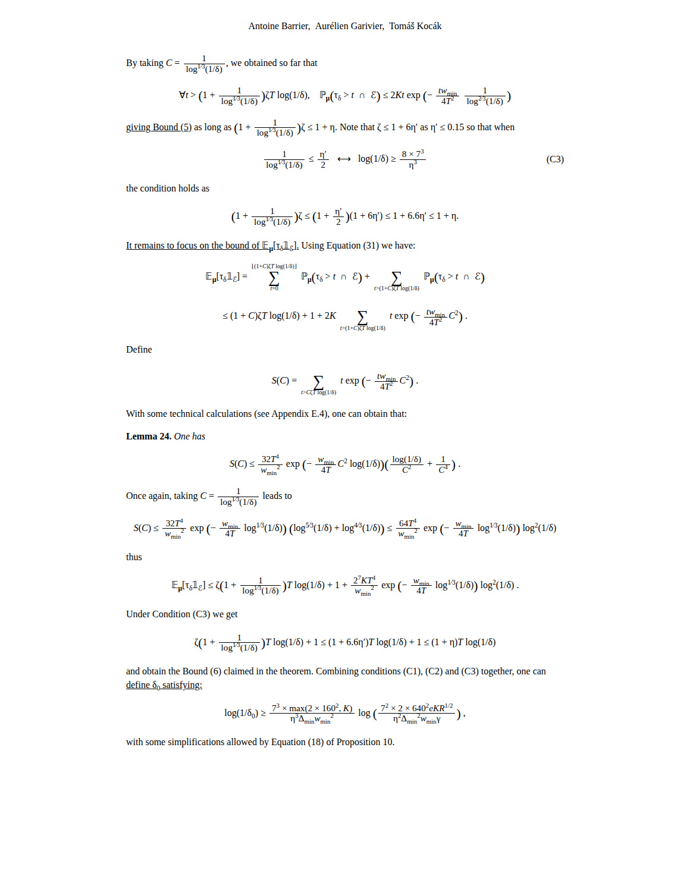Antoine Barrier, Aurélien Garivier, Tomáš Kocák
By taking C = 1 log1⁄3(1/δ), we obtained so far that
∀t > (1 + 1 log1⁄3(1/δ)) ζT log(1/δ), ℙμ(τδ > t ∩ ℰ) ≤ 2Kt exp (− twmin 4T2 1 log2⁄3(1/δ))
giving Bound (5) as long as (1 + 1 log1⁄3(1/δ)) ζ ≤ 1 + η. Note that ζ ≤ 1 + 6η′ as η′ ≤ 0.15 so that when
1 log1⁄3(1/δ) ≤ η′2 ⟷ log(1/δ) ≥ 8 × 73 η3 (C3)
the condition holds as
(1 + 1 log1⁄3(1/δ)) ζ ≤ (1 + η′2)(1 + 6η′) ≤ 1 + 6.6η′ ≤ 1 + η.
It remains to focus on the bound of 𝔼μ[τδ𝟙ℰ]. Using Equation (31) we have:
𝔼μ[τδ𝟙ℰ] = ⌊(1+C)ζT log(1/δ)⌋∑t=0 ℙμ(τδ > t ∩ ℰ) + ∑t>(1+C)ζT log(1/δ) ℙμ(τδ > t ∩ ℰ)
≤ (1 + C)ζT log(1/δ) + 1 + 2K ∑t>(1+C)ζT log(1/δ) t exp (− twmin 4T2 C2) .
Define
S(C) = ∑t>CζT log(1/δ) t exp (− twmin 4T2 C2) .
With some technical calculations (see Appendix E.4), one can obtain that:
Lemma 24. One has
S(C) ≤ 32T4 wmin2 exp (− wmin 4T C2 log(1/δ))(log(1/δ) C2 + 1 C4) .
Once again, taking C = 1 log1⁄3(1/δ) leads to
S(C) ≤ 32T4 wmin2 exp (− wmin 4T log1⁄3(1/δ)) (log5⁄3(1/δ) + log4⁄3(1/δ)) ≤ 64T4 wmin2 exp (− wmin 4T log1⁄3(1/δ)) log2(1/δ)
thus
𝔼μ[τδ𝟙ℰ] ≤ ζ(1 + 1 log1⁄3(1/δ)) T log(1/δ) + 1 + 27KT4 wmin2 exp (− wmin 4T log1⁄3(1/δ)) log2(1/δ) .
Under Condition (C3) we get
ζ(1 + 1 log1⁄3(1/δ)) T log(1/δ) + 1 ≤ (1 + 6.6η′)T log(1/δ) + 1 ≤ (1 + η)T log(1/δ)
and obtain the Bound (6) claimed in the theorem. Combining conditions (C1), (C2) and (C3) together, one can define δ0 satisfying:
log(1/δ0) ≥ 73 × max(2 × 1602, K) η3Δminwmin2 log (72 × 2 × 6402eKR1/2 η2Δmin2wminγ) ,
with some simplifications allowed by Equation (18) of Proposition 10.